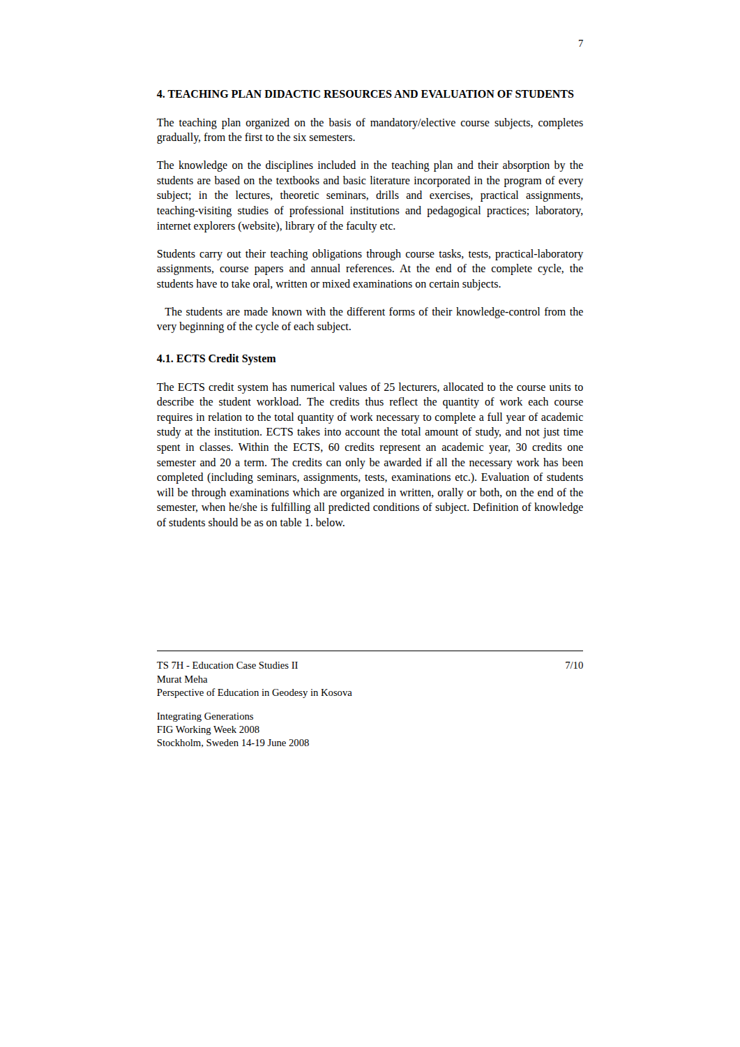7
4. TEACHING PLAN DIDACTIC RESOURCES AND EVALUATION OF STUDENTS
The teaching plan organized on the basis of mandatory/elective course subjects, completes gradually, from the first to the six semesters.
The knowledge on the disciplines included in the teaching plan and their absorption by the students are based on the textbooks and basic literature incorporated in the program of every subject; in the lectures, theoretic seminars, drills and exercises, practical assignments, teaching-visiting studies of professional institutions and pedagogical practices; laboratory, internet explorers (website), library of the faculty etc.
Students carry out their teaching obligations through course tasks, tests, practical-laboratory assignments, course papers and annual references. At the end of the complete cycle, the students have to take oral, written or mixed examinations on certain subjects.
The students are made known with the different forms of their knowledge-control from the very beginning of the cycle of each subject.
4.1. ECTS Credit System
The ECTS credit system has numerical values of 25 lecturers, allocated to the course units to describe the student workload. The credits thus reflect the quantity of work each course requires in relation to the total quantity of work necessary to complete a full year of academic study at the institution. ECTS takes into account the total amount of study, and not just time spent in classes. Within the ECTS, 60 credits represent an academic year, 30 credits one semester and 20 a term. The credits can only be awarded if all the necessary work has been completed (including seminars, assignments, tests, examinations etc.). Evaluation of students will be through examinations which are organized in written, orally or both, on the end of the semester, when he/she is fulfilling all predicted conditions of subject. Definition of knowledge of students should be as on table 1. below.
7/10
TS 7H - Education Case Studies II
Murat Meha
Perspective of Education in Geodesy in Kosova
Integrating Generations
FIG Working Week 2008
Stockholm, Sweden 14-19 June 2008